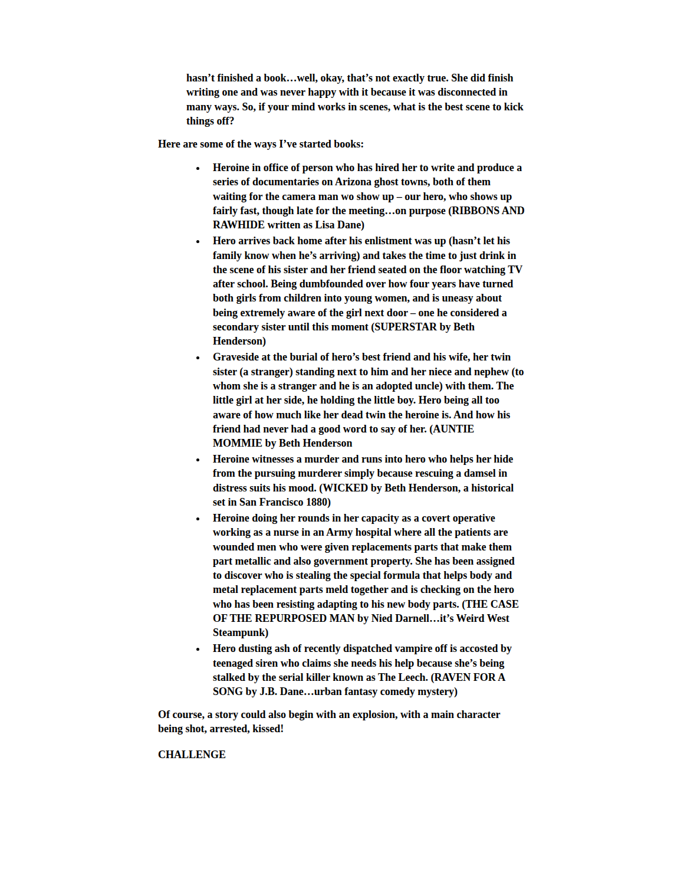hasn’t finished a book…well, okay, that’s not exactly true. She did finish writing one and was never happy with it because it was disconnected in many ways. So, if your mind works in scenes, what is the best scene to kick things off?
Here are some of the ways I’ve started books:
Heroine in office of person who has hired her to write and produce a series of documentaries on Arizona ghost towns, both of them waiting for the camera man wo show up – our hero, who shows up fairly fast, though late for the meeting…on purpose (RIBBONS AND RAWHIDE written as Lisa Dane)
Hero arrives back home after his enlistment was up (hasn’t let his family know when he’s arriving) and takes the time to just drink in the scene of his sister and her friend seated on the floor watching TV after school. Being dumbfounded over how four years have turned both girls from children into young women, and is uneasy about being extremely aware of the girl next door – one he considered a secondary sister until this moment (SUPERSTAR by Beth Henderson)
Graveside at the burial of hero’s best friend and his wife, her twin sister (a stranger) standing next to him and her niece and nephew (to whom she is a stranger and he is an adopted uncle) with them. The little girl at her side, he holding the little boy. Hero being all too aware of how much like her dead twin the heroine is. And how his friend had never had a good word to say of her. (AUNTIE MOMMIE by Beth Henderson
Heroine witnesses a murder and runs into hero who helps her hide from the pursuing murderer simply because rescuing a damsel in distress suits his mood. (WICKED by Beth Henderson, a historical set in San Francisco 1880)
Heroine doing her rounds in her capacity as a covert operative working as a nurse in an Army hospital where all the patients are wounded men who were given replacements parts that make them part metallic and also government property. She has been assigned to discover who is stealing the special formula that helps body and metal replacement parts meld together and is checking on the hero who has been resisting adapting to his new body parts. (THE CASE OF THE REPURPOSED MAN by Nied Darnell…it’s Weird West Steampunk)
Hero dusting ash of recently dispatched vampire off is accosted by teenaged siren who claims she needs his help because she’s being stalked by the serial killer known as The Leech. (RAVEN FOR A SONG by J.B. Dane…urban fantasy comedy mystery)
Of course, a story could also begin with an explosion, with a main character being shot, arrested, kissed!
CHALLENGE